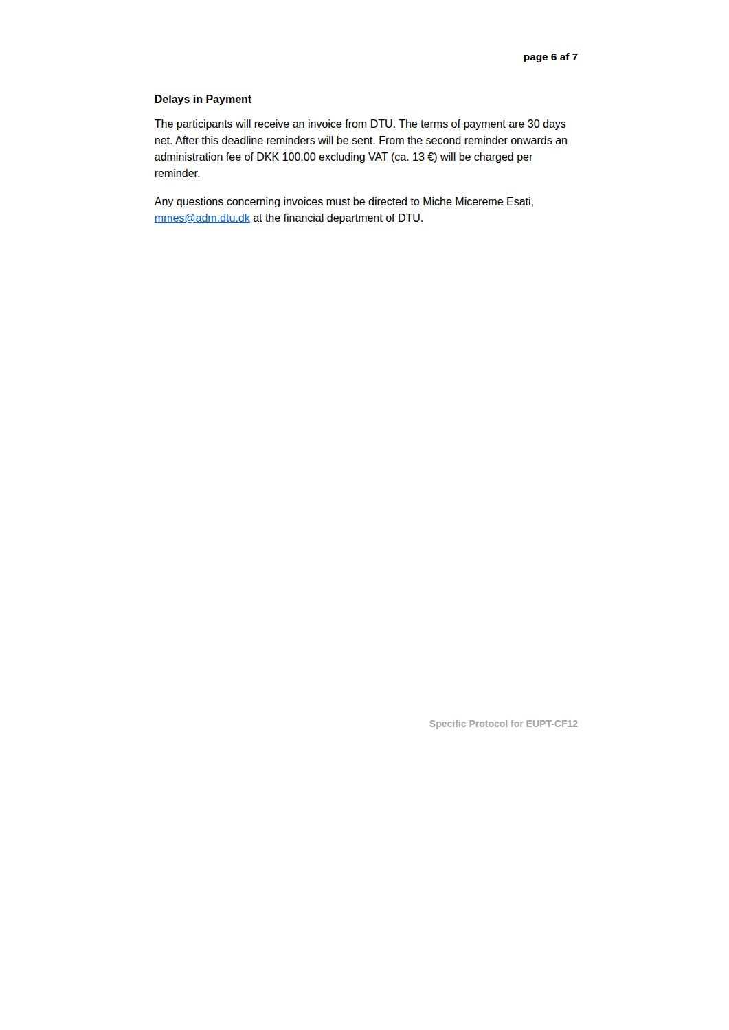page 6 af 7
Delays in Payment
The participants will receive an invoice from DTU. The terms of payment are 30 days net. After this deadline reminders will be sent. From the second reminder onwards an administration fee of DKK 100.00 excluding VAT (ca. 13 €) will be charged per reminder.
Any questions concerning invoices must be directed to Miche Micereme Esati, mmes@adm.dtu.dk at the financial department of DTU.
Specific Protocol for EUPT-CF12